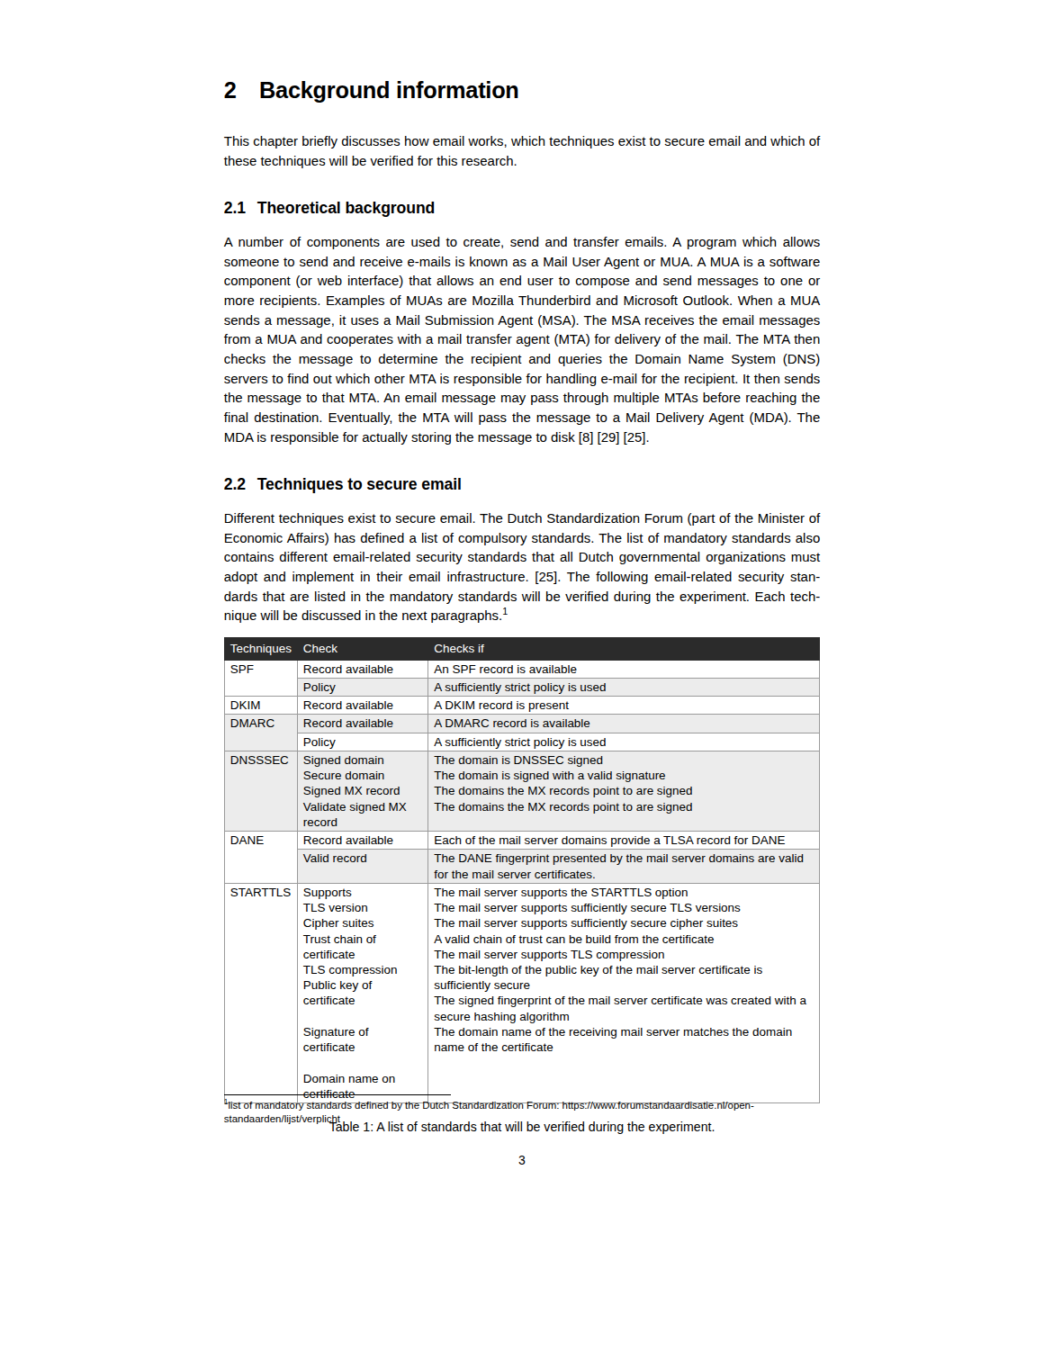2 Background information
This chapter briefly discusses how email works, which techniques exist to secure email and which of these techniques will be verified for this research.
2.1 Theoretical background
A number of components are used to create, send and transfer emails. A program which allows someone to send and receive e-mails is known as a Mail User Agent or MUA. A MUA is a software component (or web interface) that allows an end user to compose and send messages to one or more recipients. Examples of MUAs are Mozilla Thunderbird and Microsoft Outlook. When a MUA sends a message, it uses a Mail Submission Agent (MSA). The MSA receives the email messages from a MUA and cooperates with a mail transfer agent (MTA) for delivery of the mail. The MTA then checks the message to determine the recipient and queries the Domain Name System (DNS) servers to find out which other MTA is responsible for handling e-mail for the recipient. It then sends the message to that MTA. An email message may pass through multiple MTAs before reaching the final destination. Eventually, the MTA will pass the message to a Mail Delivery Agent (MDA). The MDA is responsible for actually storing the message to disk [8] [29] [25].
2.2 Techniques to secure email
Different techniques exist to secure email. The Dutch Standardization Forum (part of the Minister of Economic Affairs) has defined a list of compulsory standards. The list of mandatory standards also contains different email-related security standards that all Dutch governmental organizations must adopt and implement in their email infrastructure. [25]. The following email-related security standards that are listed in the mandatory standards will be verified during the experiment. Each technique will be discussed in the next paragraphs.1
| Techniques | Check | Checks if |
| --- | --- | --- |
| SPF | Record available | An SPF record is available |
| Policy | A sufficiently strict policy is used |
| DKIM | Record available | A DKIM record is present |
| DMARC | Record available | A DMARC record is available |
| Policy | A sufficiently strict policy is used |
| DNSSSEC | Signed domain Secure domain Signed MX record Validate signed MX record | The domain is DNSSEC signed The domain is signed with a valid signature The domains the MX records point to are signed The domains the MX records point to are signed |
| DANE | Record available | Each of the mail server domains provide a TLSA record for DANE |
| Valid record | The DANE fingerprint presented by the mail server domains are valid for the mail server certificates. |
| STARTTLS | Supports TLS version Cipher suites Trust chain of certificate TLS compression Public key of certificate Signature of certificate Domain name on certificate | The mail server supports the STARTTLS option The mail server supports sufficiently secure TLS versions The mail server supports sufficiently secure cipher suites A valid chain of trust can be build from the certificate The mail server supports TLS compression The bit-length of the public key of the mail server certificate is sufficiently secure The signed fingerprint of the mail server certificate was created with a secure hashing algorithm The domain name of the receiving mail server matches the domain name of the certificate |
Table 1: A list of standards that will be verified during the experiment.
1list of mandatory standards defined by the Dutch Standardization Forum: https://www.forumstandaardisatie.nl/open-standaarden/lijst/verplicht
3